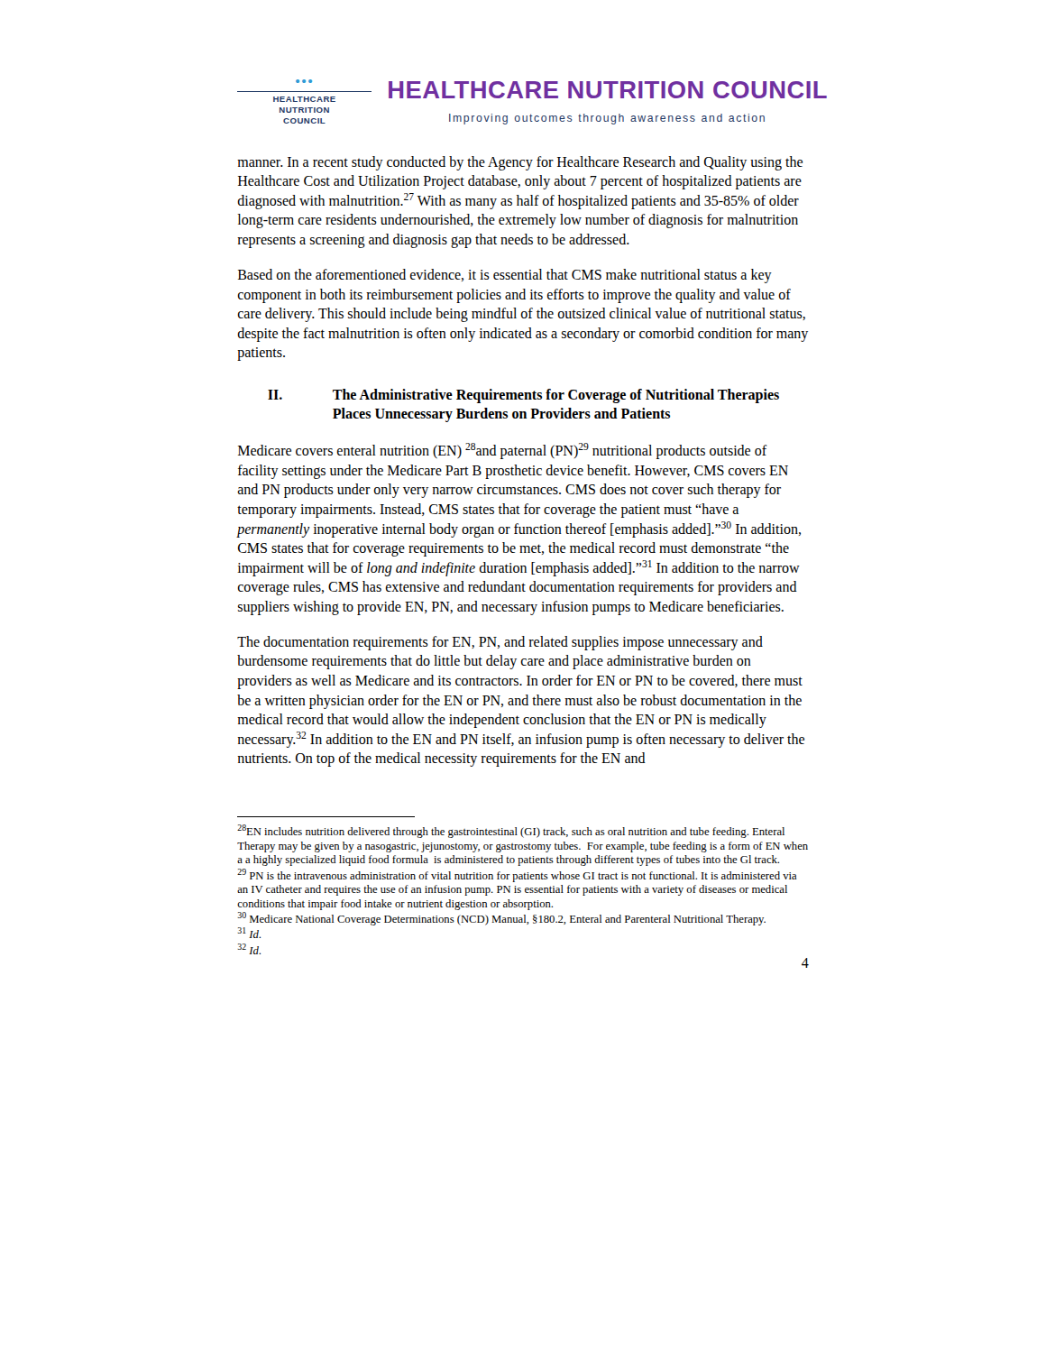••• HEALTHCARE
NUTRITION
COUNCIL
HEALTHCARE NUTRITION COUNCIL
Improving outcomes through awareness and action
manner. In a recent study conducted by the Agency for Healthcare Research and Quality using the Healthcare Cost and Utilization Project database, only about 7 percent of hospitalized patients are diagnosed with malnutrition.27 With as many as half of hospitalized patients and 35-85% of older long-term care residents undernourished, the extremely low number of diagnosis for malnutrition represents a screening and diagnosis gap that needs to be addressed.
Based on the aforementioned evidence, it is essential that CMS make nutritional status a key component in both its reimbursement policies and its efforts to improve the quality and value of care delivery. This should include being mindful of the outsized clinical value of nutritional status, despite the fact malnutrition is often only indicated as a secondary or comorbid condition for many patients.
II. The Administrative Requirements for Coverage of Nutritional Therapies Places Unnecessary Burdens on Providers and Patients
Medicare covers enteral nutrition (EN) 28and paternal (PN)29 nutritional products outside of facility settings under the Medicare Part B prosthetic device benefit. However, CMS covers EN and PN products under only very narrow circumstances. CMS does not cover such therapy for temporary impairments. Instead, CMS states that for coverage the patient must “have a permanently inoperative internal body organ or function thereof [emphasis added].”30 In addition, CMS states that for coverage requirements to be met, the medical record must demonstrate “the impairment will be of long and indefinite duration [emphasis added].”31 In addition to the narrow coverage rules, CMS has extensive and redundant documentation requirements for providers and suppliers wishing to provide EN, PN, and necessary infusion pumps to Medicare beneficiaries.
The documentation requirements for EN, PN, and related supplies impose unnecessary and burdensome requirements that do little but delay care and place administrative burden on providers as well as Medicare and its contractors. In order for EN or PN to be covered, there must be a written physician order for the EN or PN, and there must also be robust documentation in the medical record that would allow the independent conclusion that the EN or PN is medically necessary.32 In addition to the EN and PN itself, an infusion pump is often necessary to deliver the nutrients. On top of the medical necessity requirements for the EN and
28EN includes nutrition delivered through the gastrointestinal (GI) track, such as oral nutrition and tube feeding. Enteral Therapy may be given by a nasogastric, jejunostomy, or gastrostomy tubes. For example, tube feeding is a form of EN when a a highly specialized liquid food formula is administered to patients through different types of tubes into the Gl track.
29 PN is the intravenous administration of vital nutrition for patients whose GI tract is not functional. It is administered via an IV catheter and requires the use of an infusion pump. PN is essential for patients with a variety of diseases or medical conditions that impair food intake or nutrient digestion or absorption.
30 Medicare National Coverage Determinations (NCD) Manual, §180.2, Enteral and Parenteral Nutritional Therapy.
31 Id.
32 Id.
4